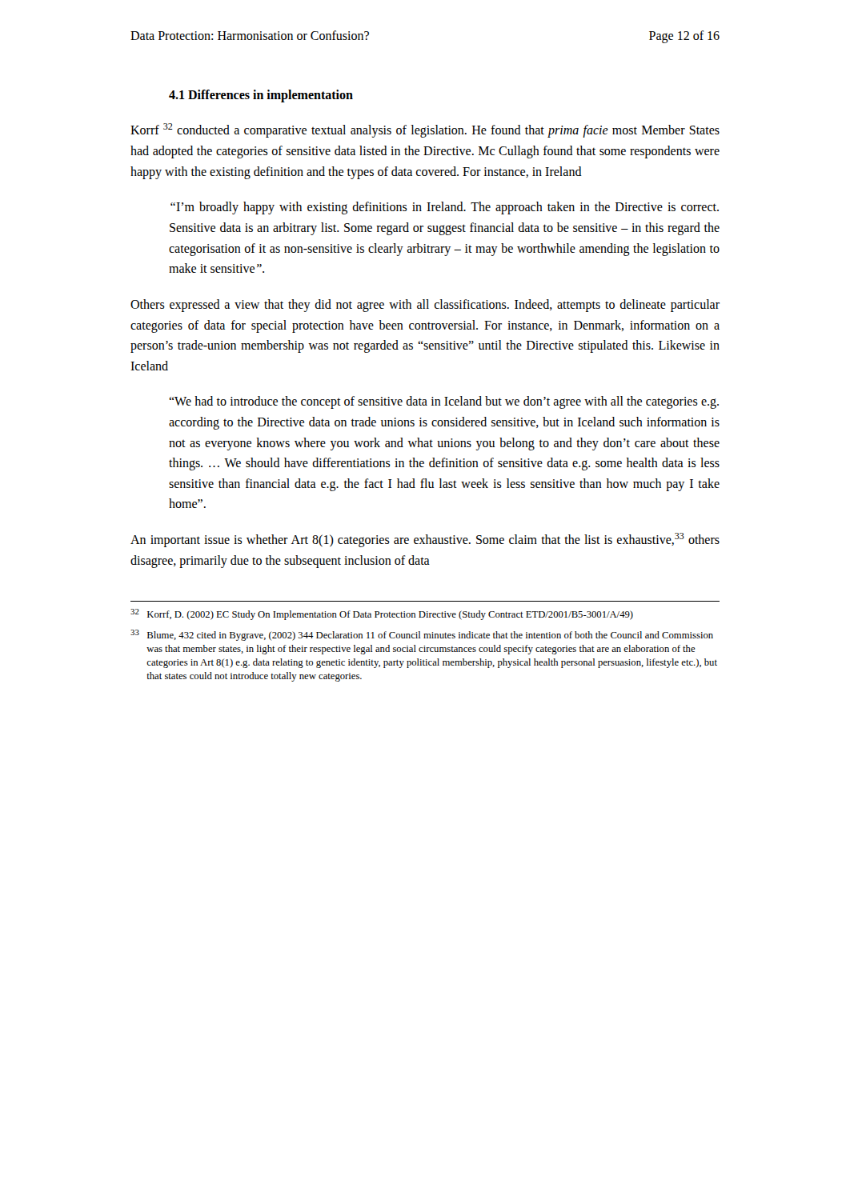Data Protection: Harmonisation or Confusion? Page 12 of 16
4.1 Differences in implementation
Korrf 32 conducted a comparative textual analysis of legislation. He found that prima facie most Member States had adopted the categories of sensitive data listed in the Directive. Mc Cullagh found that some respondents were happy with the existing definition and the types of data covered. For instance, in Ireland
“I’m broadly happy with existing definitions in Ireland. The approach taken in the Directive is correct. Sensitive data is an arbitrary list. Some regard or suggest financial data to be sensitive – in this regard the categorisation of it as non-sensitive is clearly arbitrary – it may be worthwhile amending the legislation to make it sensitive”.
Others expressed a view that they did not agree with all classifications. Indeed, attempts to delineate particular categories of data for special protection have been controversial. For instance, in Denmark, information on a person’s trade-union membership was not regarded as “sensitive” until the Directive stipulated this. Likewise in Iceland
“We had to introduce the concept of sensitive data in Iceland but we don’t agree with all the categories e.g. according to the Directive data on trade unions is considered sensitive, but in Iceland such information is not as everyone knows where you work and what unions you belong to and they don’t care about these things. … We should have differentiations in the definition of sensitive data e.g. some health data is less sensitive than financial data e.g. the fact I had flu last week is less sensitive than how much pay I take home”.
An important issue is whether Art 8(1) categories are exhaustive. Some claim that the list is exhaustive,33 others disagree, primarily due to the subsequent inclusion of data
32 Korrf, D. (2002) EC Study On Implementation Of Data Protection Directive (Study Contract ETD/2001/B5-3001/A/49)
33 Blume, 432 cited in Bygrave, (2002) 344 Declaration 11 of Council minutes indicate that the intention of both the Council and Commission was that member states, in light of their respective legal and social circumstances could specify categories that are an elaboration of the categories in Art 8(1) e.g. data relating to genetic identity, party political membership, physical health personal persuasion, lifestyle etc.), but that states could not introduce totally new categories.